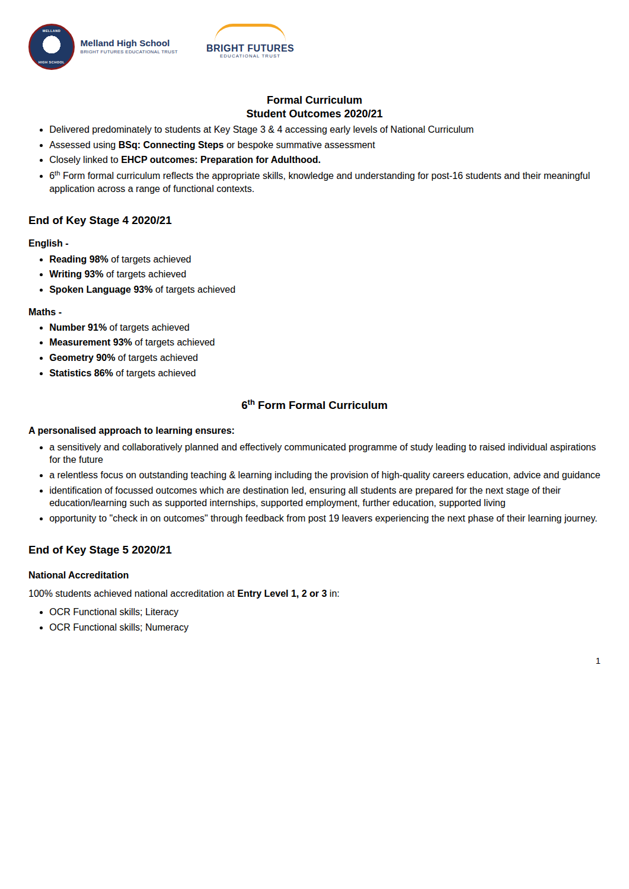Melland High School BRIGHT FUTURES EDUCATIONAL TRUST
BRIGHT FUTURES EDUCATIONAL TRUST
Formal Curriculum
Student Outcomes 2020/21
Delivered predominately to students at Key Stage 3 & 4 accessing early levels of National Curriculum
Assessed using BSq: Connecting Steps or bespoke summative assessment
Closely linked to EHCP outcomes: Preparation for Adulthood.
6th Form formal curriculum reflects the appropriate skills, knowledge and understanding for post-16 students and their meaningful application across a range of functional contexts.
End of Key Stage 4 2020/21
English -
Reading 98% of targets achieved
Writing 93% of targets achieved
Spoken Language 93% of targets achieved
Maths -
Number 91% of targets achieved
Measurement 93% of targets achieved
Geometry 90% of targets achieved
Statistics 86% of targets achieved
6th Form Formal Curriculum
A personalised approach to learning ensures:
a sensitively and collaboratively planned and effectively communicated programme of study leading to raised individual aspirations for the future
a relentless focus on outstanding teaching & learning including the provision of high-quality careers education, advice and guidance
identification of focussed outcomes which are destination led, ensuring all students are prepared for the next stage of their education/learning such as supported internships, supported employment, further education, supported living
opportunity to "check in on outcomes" through feedback from post 19 leavers experiencing the next phase of their learning journey.
End of Key Stage 5 2020/21
National Accreditation
100% students achieved national accreditation at Entry Level 1, 2 or 3 in:
OCR Functional skills; Literacy
OCR Functional skills; Numeracy
1